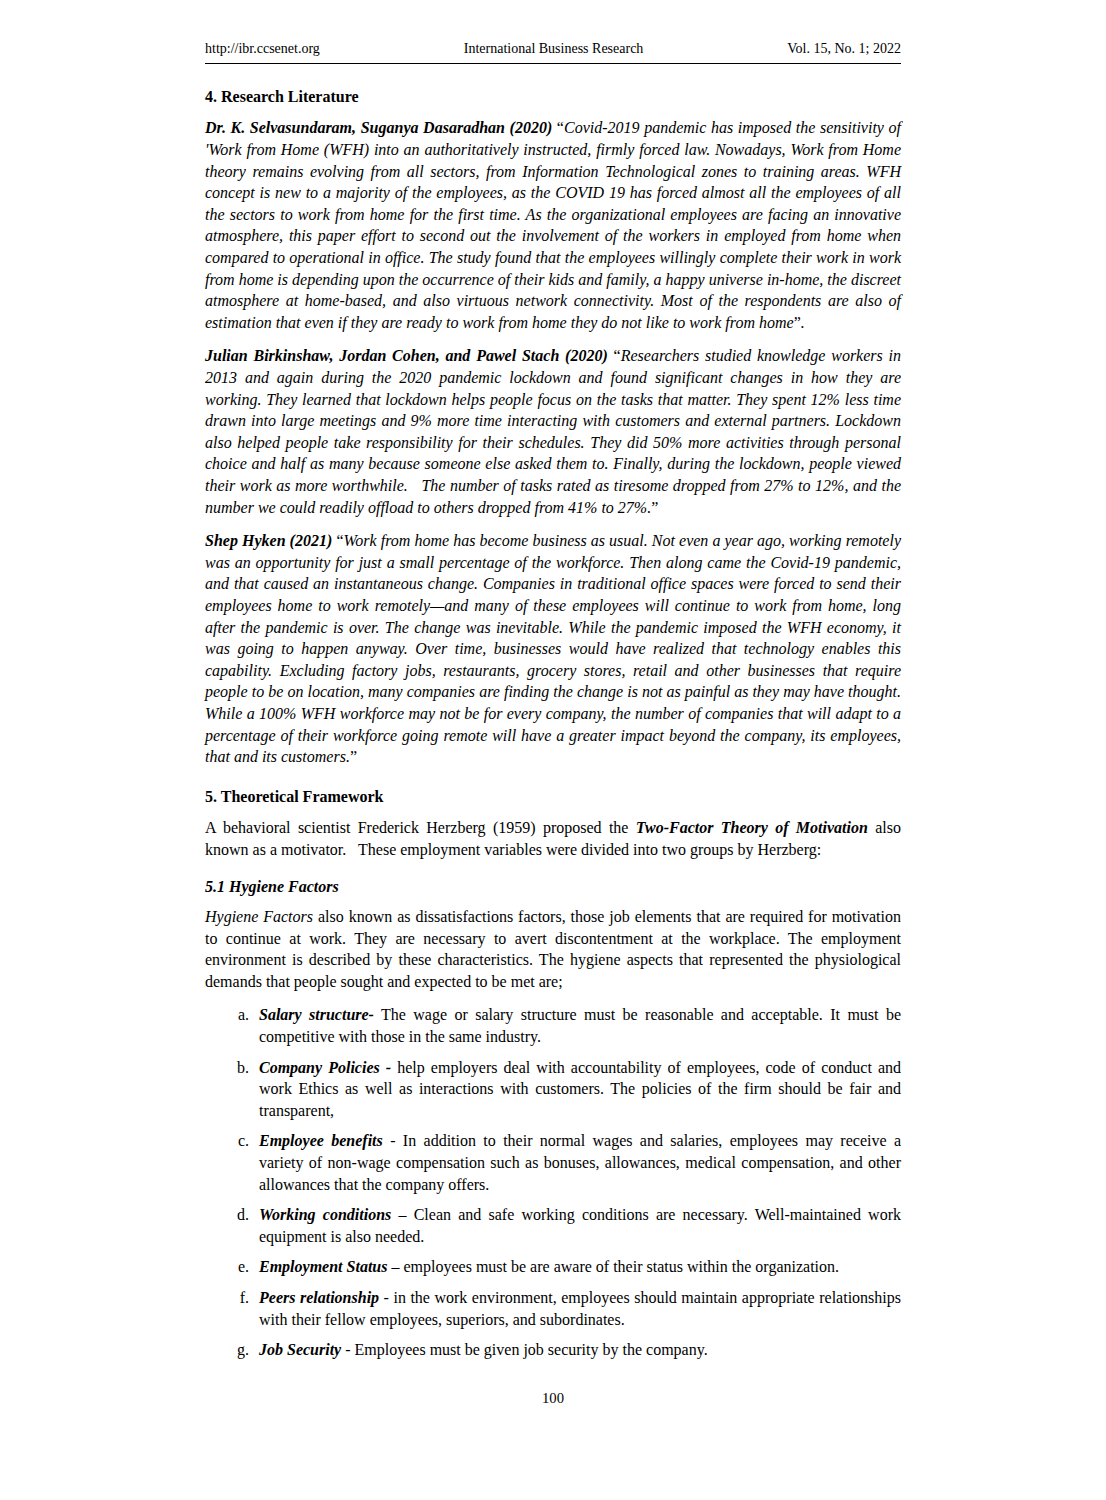http://ibr.ccsenet.org
International Business Research
Vol. 15, No. 1; 2022
4. Research Literature
Dr. K. Selvasundaram, Suganya Dasaradhan (2020) “Covid-2019 pandemic has imposed the sensitivity of 'Work from Home (WFH) into an authoritatively instructed, firmly forced law. Nowadays, Work from Home theory remains evolving from all sectors, from Information Technological zones to training areas. WFH concept is new to a majority of the employees, as the COVID 19 has forced almost all the employees of all the sectors to work from home for the first time. As the organizational employees are facing an innovative atmosphere, this paper effort to second out the involvement of the workers in employed from home when compared to operational in office. The study found that the employees willingly complete their work in work from home is depending upon the occurrence of their kids and family, a happy universe in-home, the discreet atmosphere at home-based, and also virtuous network connectivity. Most of the respondents are also of estimation that even if they are ready to work from home they do not like to work from home”.
Julian Birkinshaw, Jordan Cohen, and Pawel Stach (2020) “Researchers studied knowledge workers in 2013 and again during the 2020 pandemic lockdown and found significant changes in how they are working. They learned that lockdown helps people focus on the tasks that matter. They spent 12% less time drawn into large meetings and 9% more time interacting with customers and external partners. Lockdown also helped people take responsibility for their schedules. They did 50% more activities through personal choice and half as many because someone else asked them to. Finally, during the lockdown, people viewed their work as more worthwhile. The number of tasks rated as tiresome dropped from 27% to 12%, and the number we could readily offload to others dropped from 41% to 27%.”
Shep Hyken (2021) “Work from home has become business as usual. Not even a year ago, working remotely was an opportunity for just a small percentage of the workforce. Then along came the Covid-19 pandemic, and that caused an instantaneous change. Companies in traditional office spaces were forced to send their employees home to work remotely—and many of these employees will continue to work from home, long after the pandemic is over. The change was inevitable. While the pandemic imposed the WFH economy, it was going to happen anyway. Over time, businesses would have realized that technology enables this capability. Excluding factory jobs, restaurants, grocery stores, retail and other businesses that require people to be on location, many companies are finding the change is not as painful as they may have thought. While a 100% WFH workforce may not be for every company, the number of companies that will adapt to a percentage of their workforce going remote will have a greater impact beyond the company, its employees, that and its customers.”
5. Theoretical Framework
A behavioral scientist Frederick Herzberg (1959) proposed the Two-Factor Theory of Motivation also known as a motivator. These employment variables were divided into two groups by Herzberg:
5.1 Hygiene Factors
Hygiene Factors also known as dissatisfactions factors, those job elements that are required for motivation to continue at work. They are necessary to avert discontentment at the workplace. The employment environment is described by these characteristics. The hygiene aspects that represented the physiological demands that people sought and expected to be met are;
Salary structure- The wage or salary structure must be reasonable and acceptable. It must be competitive with those in the same industry.
Company Policies - help employers deal with accountability of employees, code of conduct and work Ethics as well as interactions with customers. The policies of the firm should be fair and transparent,
Employee benefits - In addition to their normal wages and salaries, employees may receive a variety of non-wage compensation such as bonuses, allowances, medical compensation, and other allowances that the company offers.
Working conditions – Clean and safe working conditions are necessary. Well-maintained work equipment is also needed.
Employment Status – employees must be are aware of their status within the organization.
Peers relationship - in the work environment, employees should maintain appropriate relationships with their fellow employees, superiors, and subordinates.
Job Security - Employees must be given job security by the company.
100